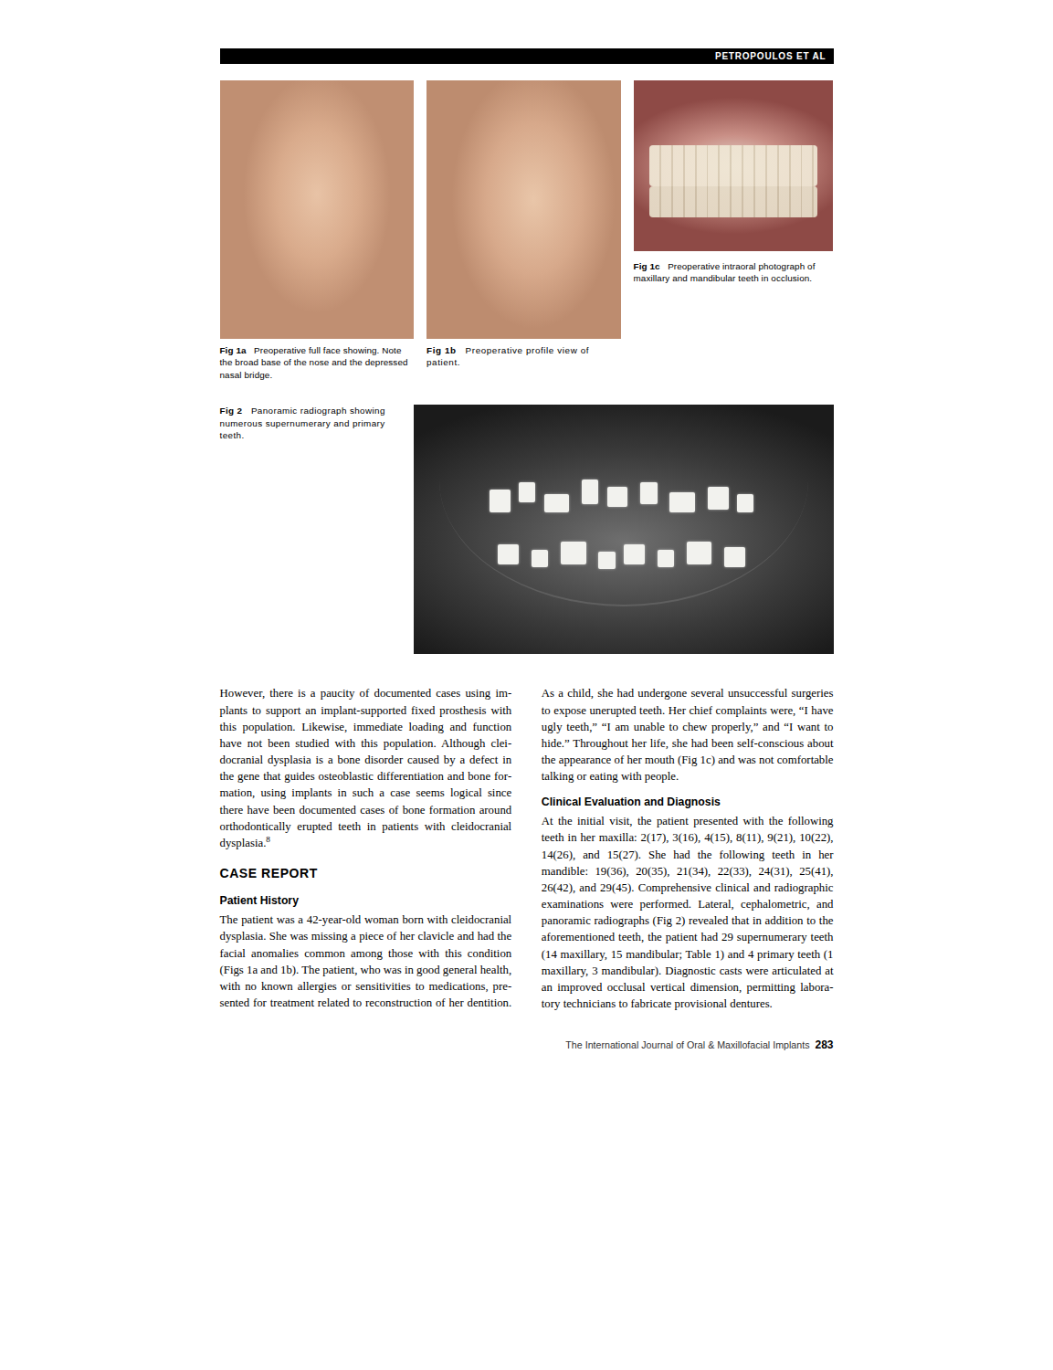PETROPOULOS ET AL
Fig 1a Preoperative full face showing. Note the broad base of the nose and the depressed nasal bridge.
Fig 1b Preoperative profile view of patient.
Fig 1c Preoperative intraoral photograph of maxillary and mandibular teeth in occlusion.
Fig 2 Panoramic radiograph showing numerous supernumerary and primary teeth.
However, there is a paucity of documented cases using implants to support an implant-supported fixed prosthesis with this population. Likewise, immediate loading and function have not been studied with this population. Although cleidocranial dysplasia is a bone disorder caused by a defect in the gene that guides osteoblastic differentiation and bone formation, using implants in such a case seems logical since there have been documented cases of bone formation around orthodontically erupted teeth in patients with cleidocranial dysplasia.8
CASE REPORT
Patient History
The patient was a 42-year-old woman born with cleidocranial dysplasia. She was missing a piece of her clavicle and had the facial anomalies common among those with this condition (Figs 1a and 1b). The patient, who was in good general health, with no known allergies or sensitivities to medications, presented for treatment related to reconstruction of her dentition. As a child, she had undergone several unsuccessful surgeries to expose unerupted teeth. Her chief complaints were, “I have ugly teeth,” “I am unable to chew properly,” and “I want to hide.” Throughout her life, she had been self-conscious about the appearance of her mouth (Fig 1c) and was not comfortable talking or eating with people.
Clinical Evaluation and Diagnosis
At the initial visit, the patient presented with the following teeth in her maxilla: 2(17), 3(16), 4(15), 8(11), 9(21), 10(22), 14(26), and 15(27). She had the following teeth in her mandible: 19(36), 20(35), 21(34), 22(33), 24(31), 25(41), 26(42), and 29(45). Comprehensive clinical and radiographic examinations were performed. Lateral, cephalometric, and panoramic radiographs (Fig 2) revealed that in addition to the aforementioned teeth, the patient had 29 supernumerary teeth (14 maxillary, 15 mandibular; Table 1) and 4 primary teeth (1 maxillary, 3 mandibular). Diagnostic casts were articulated at an improved occlusal vertical dimension, permitting laboratory technicians to fabricate provisional dentures.
The International Journal of Oral & Maxillofacial Implants283